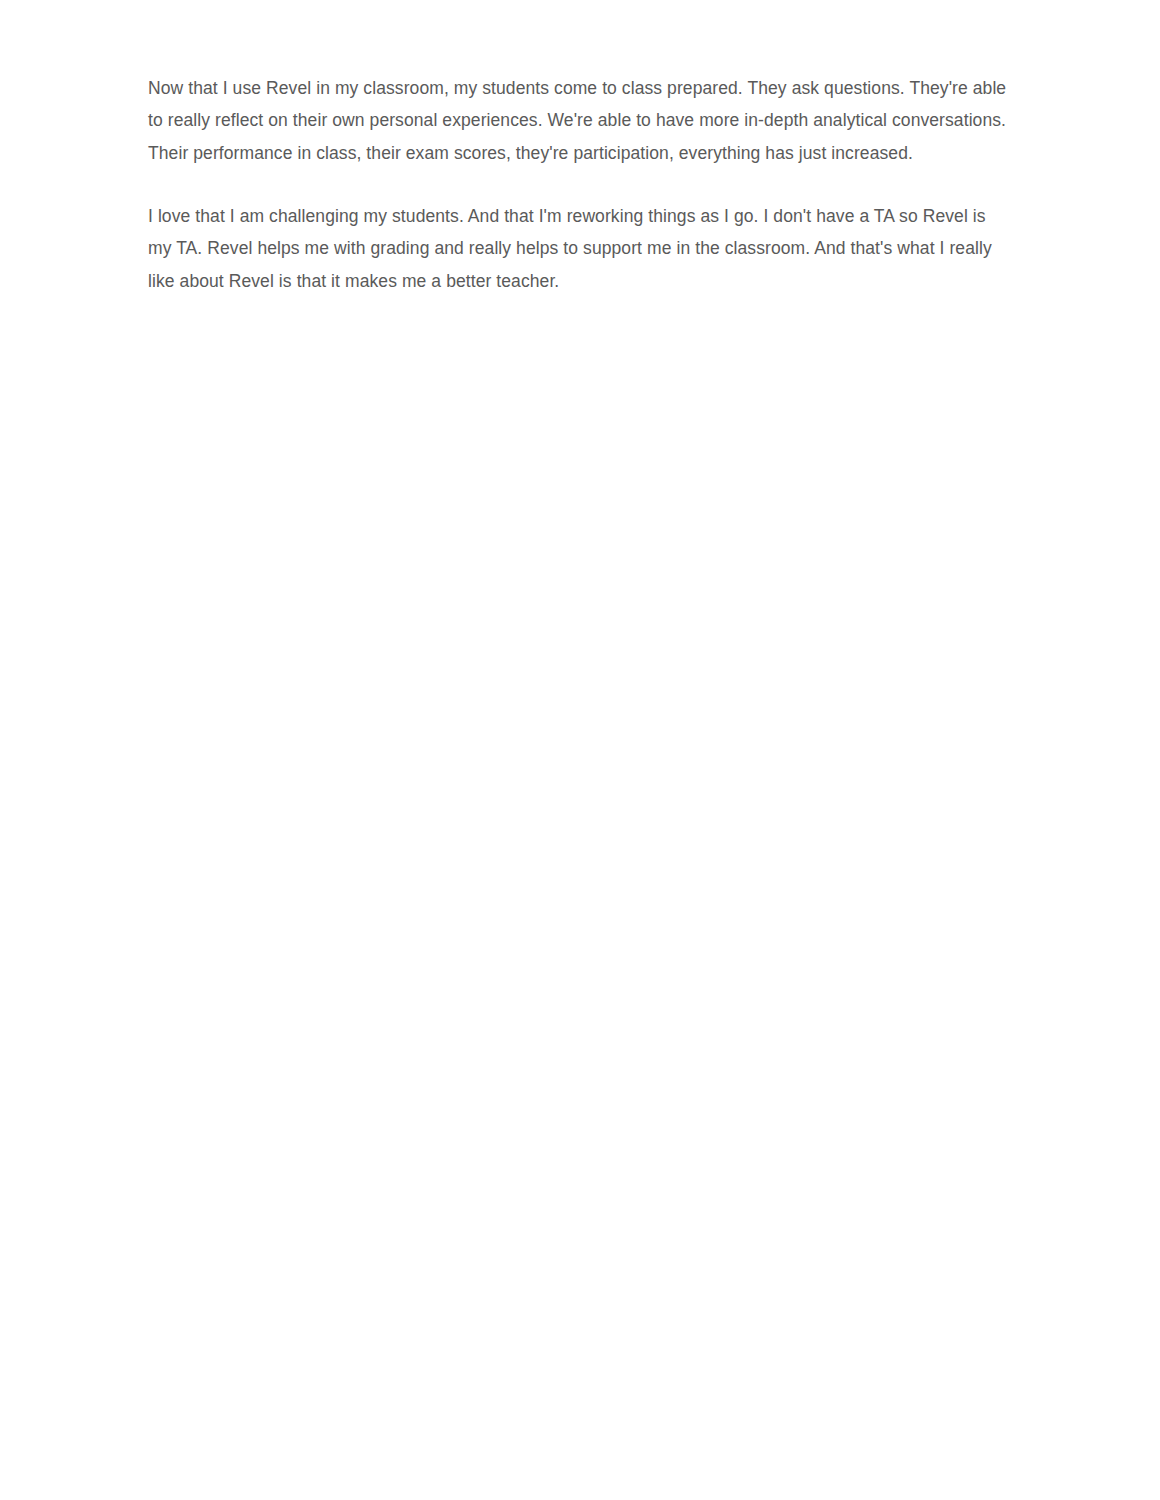Now that I use Revel in my classroom, my students come to class prepared. They ask questions. They're able to really reflect on their own personal experiences. We're able to have more in-depth analytical conversations. Their performance in class, their exam scores, they're participation, everything has just increased.
I love that I am challenging my students. And that I'm reworking things as I go. I don't have a TA so Revel is my TA. Revel helps me with grading and really helps to support me in the classroom. And that's what I really like about Revel is that it makes me a better teacher.